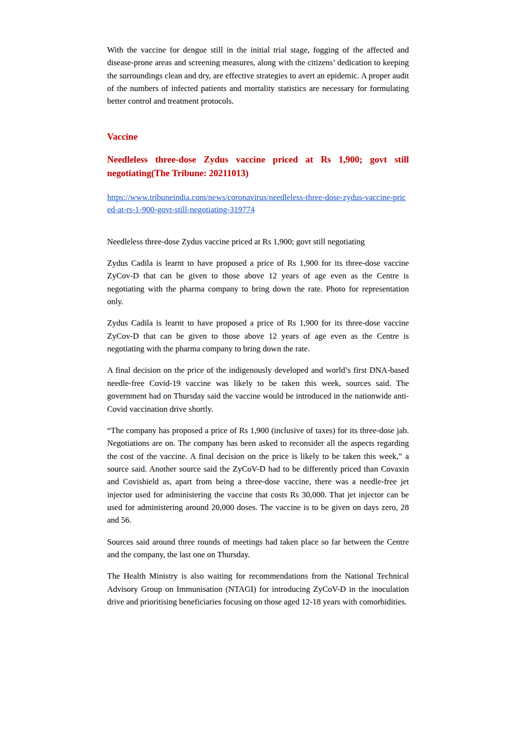With the vaccine for dengue still in the initial trial stage, fogging of the affected and disease-prone areas and screening measures, along with the citizens’ dedication to keeping the surroundings clean and dry, are effective strategies to avert an epidemic. A proper audit of the numbers of infected patients and mortality statistics are necessary for formulating better control and treatment protocols.
Vaccine
Needleless three-dose Zydus vaccine priced at Rs 1,900; govt still negotiating(The Tribune: 20211013)
https://www.tribuneindia.com/news/coronavirus/needleless-three-dose-zydus-vaccine-priced-at-rs-1-900-govt-still-negotiating-319774
Needleless three-dose Zydus vaccine priced at Rs 1,900; govt still negotiating
Zydus Cadila is learnt to have proposed a price of Rs 1,900 for its three-dose vaccine ZyCov-D that can be given to those above 12 years of age even as the Centre is negotiating with the pharma company to bring down the rate. Photo for representation only.
Zydus Cadila is learnt to have proposed a price of Rs 1,900 for its three-dose vaccine ZyCov-D that can be given to those above 12 years of age even as the Centre is negotiating with the pharma company to bring down the rate.
A final decision on the price of the indigenously developed and world’s first DNA-based needle-free Covid-19 vaccine was likely to be taken this week, sources said. The government had on Thursday said the vaccine would be introduced in the nationwide anti-Covid vaccination drive shortly.
“The company has proposed a price of Rs 1,900 (inclusive of taxes) for its three-dose jab. Negotiations are on. The company has been asked to reconsider all the aspects regarding the cost of the vaccine. A final decision on the price is likely to be taken this week,” a source said. Another source said the ZyCoV-D had to be differently priced than Covaxin and Covishield as, apart from being a three-dose vaccine, there was a needle-free jet injector used for administering the vaccine that costs Rs 30,000. That jet injector can be used for administering around 20,000 doses. The vaccine is to be given on days zero, 28 and 56.
Sources said around three rounds of meetings had taken place so far between the Centre and the company, the last one on Thursday.
The Health Ministry is also waiting for recommendations from the National Technical Advisory Group on Immunisation (NTAGI) for introducing ZyCoV-D in the inoculation drive and prioritising beneficiaries focusing on those aged 12-18 years with comorbidities.